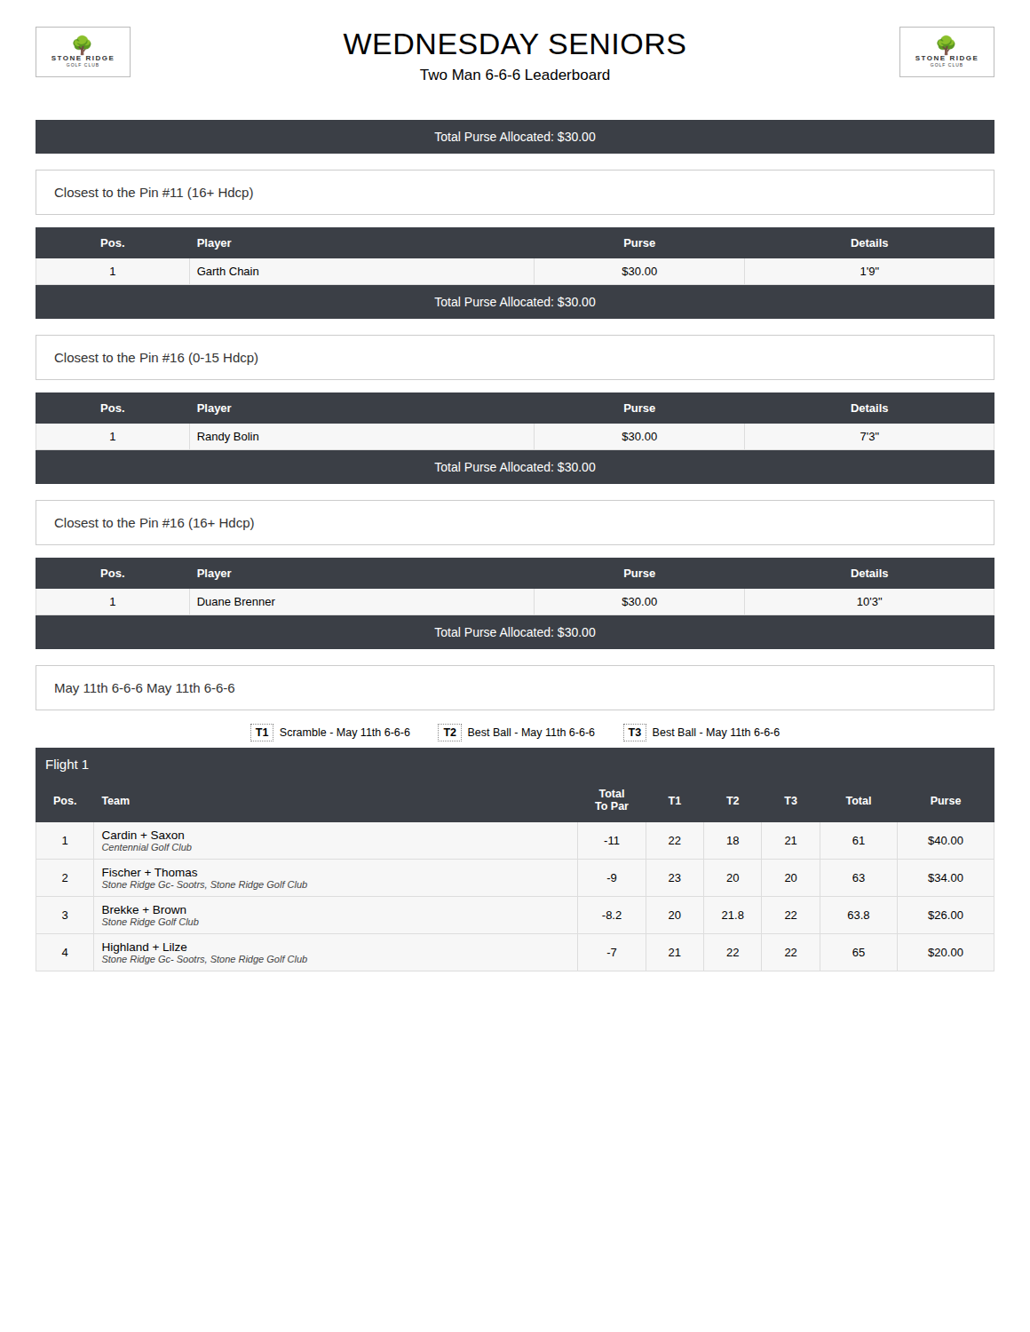🌳
STONE RIDGE
GOLF CLUB
🌳
STONE RIDGE
GOLF CLUB
WEDNESDAY SENIORS
Two Man 6-6-6 Leaderboard
Total Purse Allocated: $30.00
Closest to the Pin #11 (16+ Hdcp)
| Pos. | Player | Purse | Details |
| --- | --- | --- | --- |
| 1 | Garth Chain | $30.00 | 1'9" |
Total Purse Allocated: $30.00
Closest to the Pin #16 (0-15 Hdcp)
| Pos. | Player | Purse | Details |
| --- | --- | --- | --- |
| 1 | Randy Bolin | $30.00 | 7'3" |
Total Purse Allocated: $30.00
Closest to the Pin #16 (16+ Hdcp)
| Pos. | Player | Purse | Details |
| --- | --- | --- | --- |
| 1 | Duane Brenner | $30.00 | 10'3" |
Total Purse Allocated: $30.00
May 11th 6-6-6 May 11th 6-6-6
T1 Scramble - May 11th 6-6-6 T2 Best Ball - May 11th 6-6-6 T3 Best Ball - May 11th 6-6-6
Flight 1
| Pos. | Team | Total To Par | T1 | T2 | T3 | Total | Purse |
| --- | --- | --- | --- | --- | --- | --- | --- |
| 1 | Cardin + Saxon Centennial Golf Club | -11 | 22 | 18 | 21 | 61 | $40.00 |
| 2 | Fischer + Thomas Stone Ridge Gc- Sootrs, Stone Ridge Golf Club | -9 | 23 | 20 | 20 | 63 | $34.00 |
| 3 | Brekke + Brown Stone Ridge Golf Club | -8.2 | 20 | 21.8 | 22 | 63.8 | $26.00 |
| 4 | Highland + Lilze Stone Ridge Gc- Sootrs, Stone Ridge Golf Club | -7 | 21 | 22 | 22 | 65 | $20.00 |